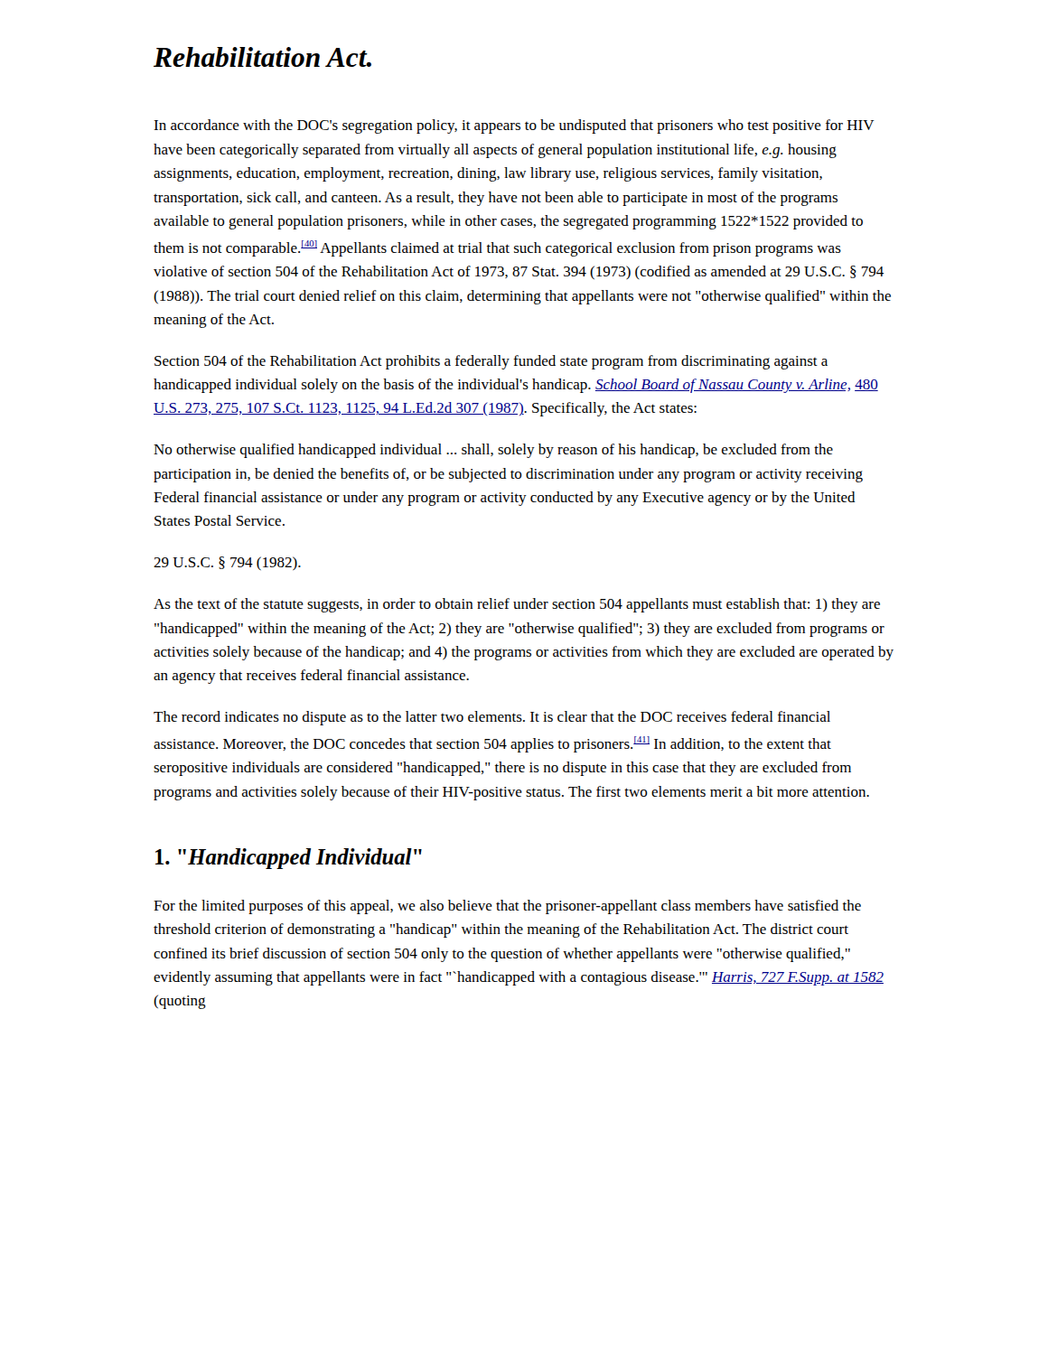Rehabilitation Act.
In accordance with the DOC's segregation policy, it appears to be undisputed that prisoners who test positive for HIV have been categorically separated from virtually all aspects of general population institutional life, e.g. housing assignments, education, employment, recreation, dining, law library use, religious services, family visitation, transportation, sick call, and canteen. As a result, they have not been able to participate in most of the programs available to general population prisoners, while in other cases, the segregated programming 1522*1522 provided to them is not comparable.[40] Appellants claimed at trial that such categorical exclusion from prison programs was violative of section 504 of the Rehabilitation Act of 1973, 87 Stat. 394 (1973) (codified as amended at 29 U.S.C. § 794 (1988)). The trial court denied relief on this claim, determining that appellants were not "otherwise qualified" within the meaning of the Act.
Section 504 of the Rehabilitation Act prohibits a federally funded state program from discriminating against a handicapped individual solely on the basis of the individual's handicap. School Board of Nassau County v. Arline, 480 U.S. 273, 275, 107 S.Ct. 1123, 1125, 94 L.Ed.2d 307 (1987). Specifically, the Act states:
No otherwise qualified handicapped individual ... shall, solely by reason of his handicap, be excluded from the participation in, be denied the benefits of, or be subjected to discrimination under any program or activity receiving Federal financial assistance or under any program or activity conducted by any Executive agency or by the United States Postal Service.
29 U.S.C. § 794 (1982).
As the text of the statute suggests, in order to obtain relief under section 504 appellants must establish that: 1) they are "handicapped" within the meaning of the Act; 2) they are "otherwise qualified"; 3) they are excluded from programs or activities solely because of the handicap; and 4) the programs or activities from which they are excluded are operated by an agency that receives federal financial assistance.
The record indicates no dispute as to the latter two elements. It is clear that the DOC receives federal financial assistance. Moreover, the DOC concedes that section 504 applies to prisoners.[41] In addition, to the extent that seropositive individuals are considered "handicapped," there is no dispute in this case that they are excluded from programs and activities solely because of their HIV-positive status. The first two elements merit a bit more attention.
1. "Handicapped Individual"
For the limited purposes of this appeal, we also believe that the prisoner-appellant class members have satisfied the threshold criterion of demonstrating a "handicap" within the meaning of the Rehabilitation Act. The district court confined its brief discussion of section 504 only to the question of whether appellants were "otherwise qualified," evidently assuming that appellants were in fact "`handicapped with a contagious disease.'" Harris, 727 F.Supp. at 1582 (quoting